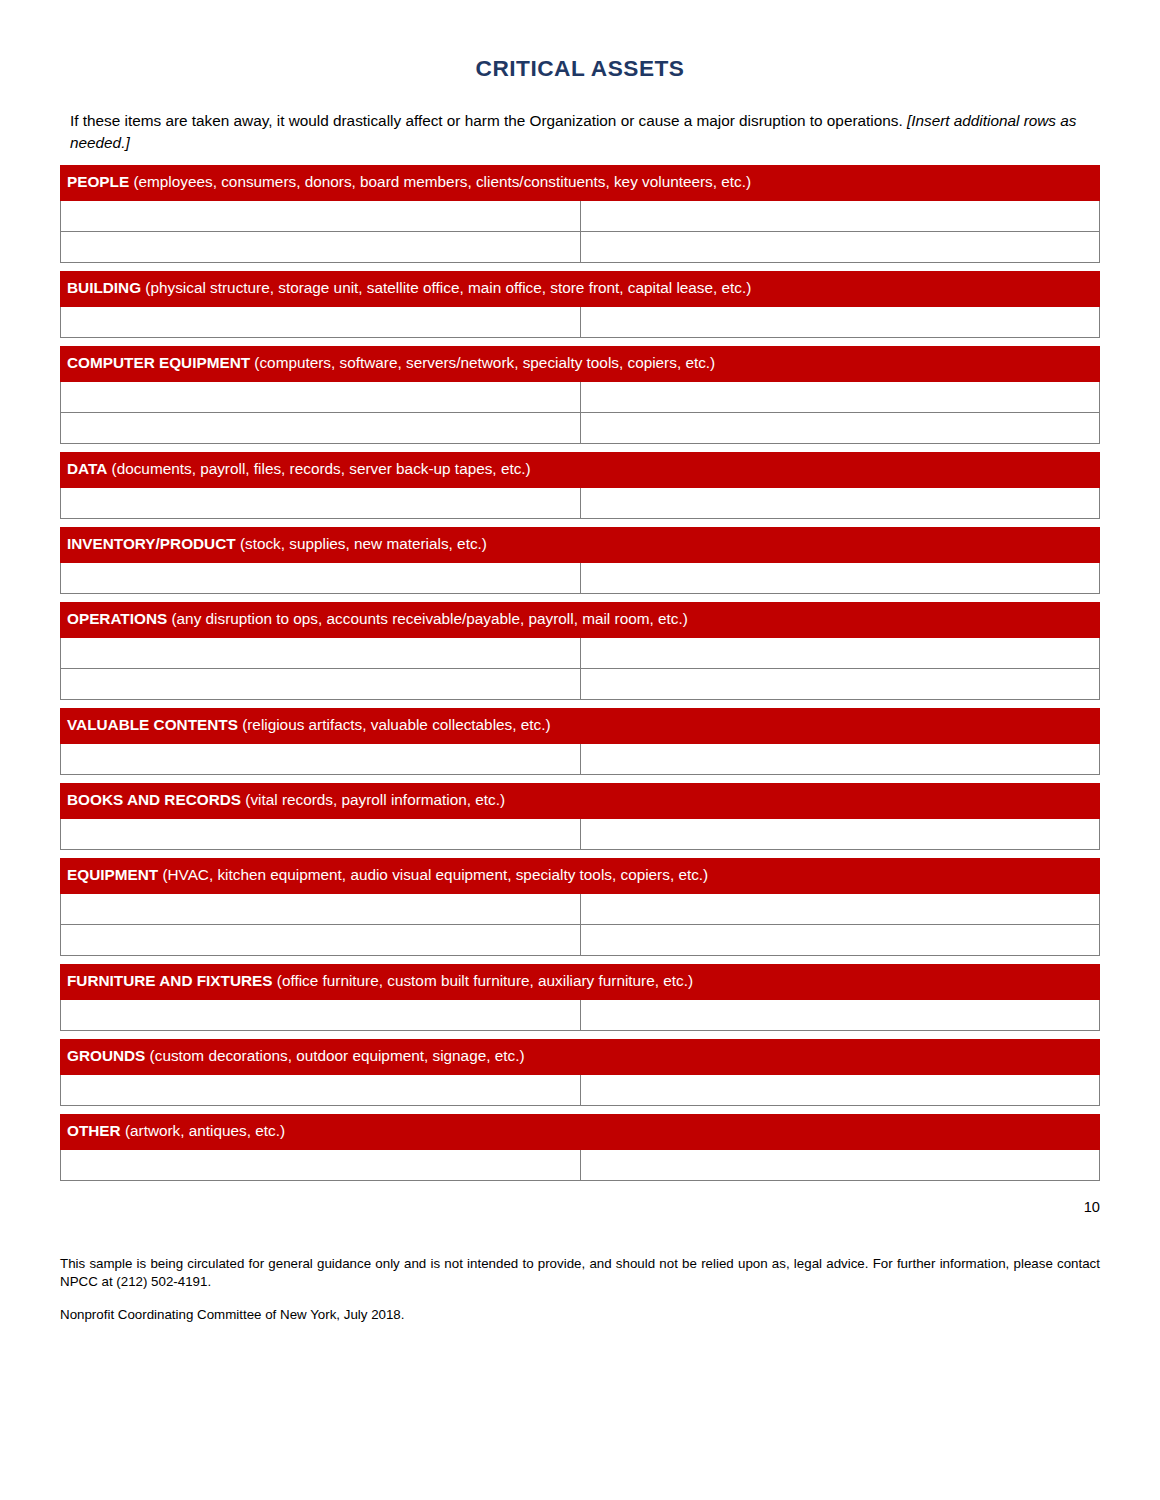CRITICAL ASSETS
If these items are taken away, it would drastically affect or harm the Organization or cause a major disruption to operations. [Insert additional rows as needed.]
| PEOPLE (employees, consumers, donors, board members, clients/constituents, key volunteers, etc.) |
| BUILDING (physical structure, storage unit, satellite office, main office, store front, capital lease, etc.) |
| COMPUTER EQUIPMENT (computers, software, servers/network, specialty tools, copiers, etc.) |
| DATA (documents, payroll, files, records, server back-up tapes, etc.) |
| INVENTORY/PRODUCT (stock, supplies, new materials, etc.) |
| OPERATIONS (any disruption to ops, accounts receivable/payable, payroll, mail room, etc.) |
| VALUABLE CONTENTS (religious artifacts, valuable collectables, etc.) |
| BOOKS AND RECORDS (vital records, payroll information, etc.) |
| EQUIPMENT (HVAC, kitchen equipment, audio visual equipment, specialty tools, copiers, etc.) |
| FURNITURE AND FIXTURES (office furniture, custom built furniture, auxiliary furniture, etc.) |
| GROUNDS (custom decorations, outdoor equipment, signage, etc.) |
| OTHER (artwork, antiques, etc.) |
10
This sample is being circulated for general guidance only and is not intended to provide, and should not be relied upon as, legal advice. For further information, please contact NPCC at (212) 502-4191.
Nonprofit Coordinating Committee of New York, July 2018.